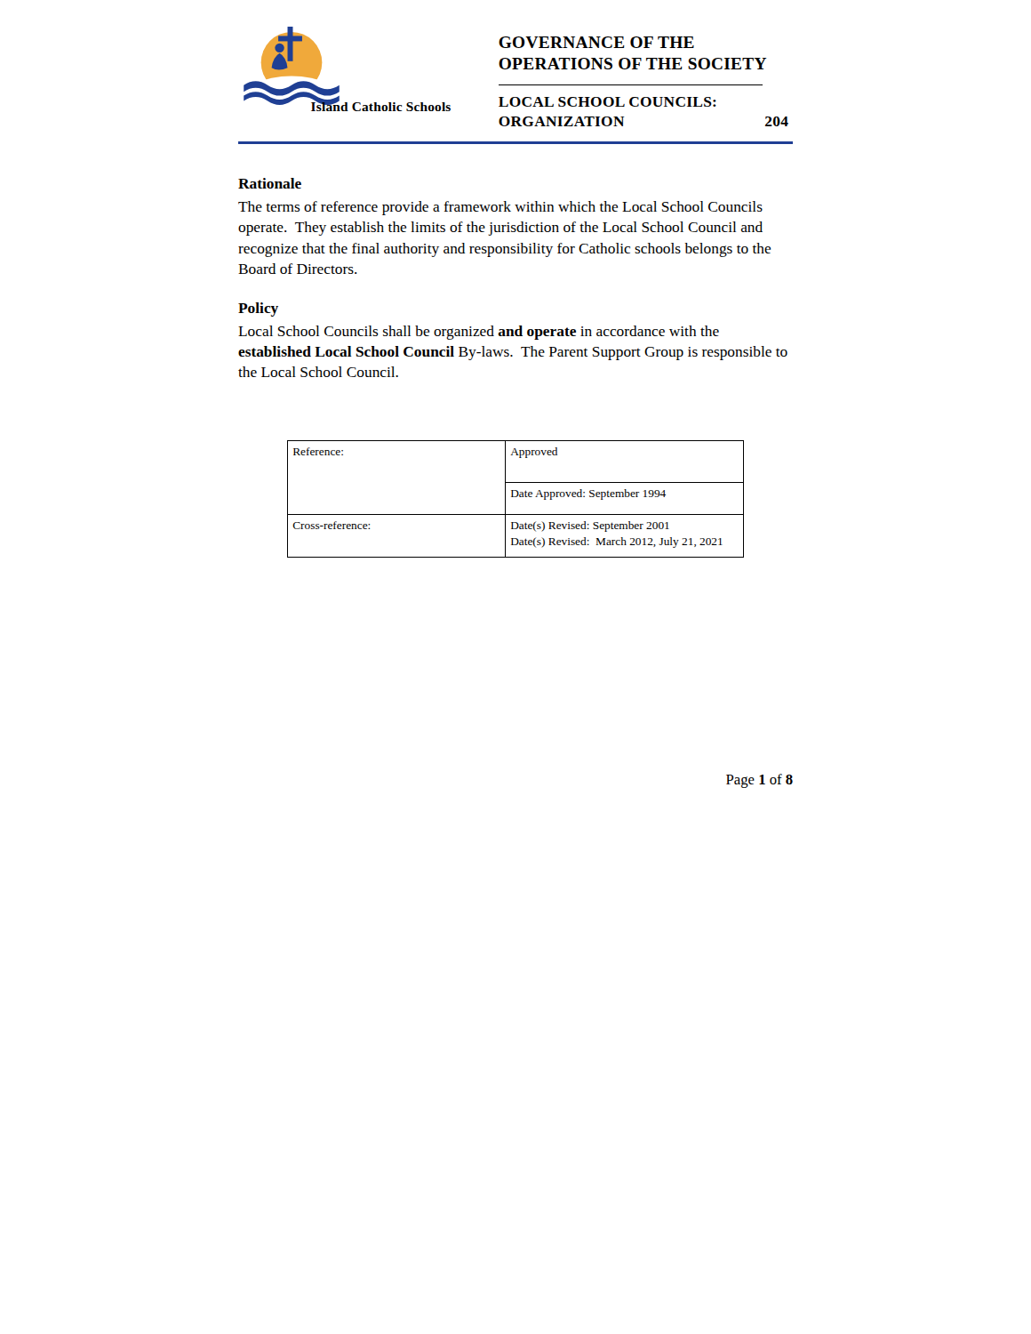Island Catholic Schools
GOVERNANCE OF THE
OPERATIONS OF THE SOCIETY
LOCAL SCHOOL COUNCILS:
ORGANIZATION 204
Rationale
The terms of reference provide a framework within which the Local School Councils operate. They establish the limits of the jurisdiction of the Local School Council and recognize that the final authority and responsibility for Catholic schools belongs to the Board of Directors.
Policy
Local School Councils shall be organized and operate in accordance with the established Local School Council By-laws. The Parent Support Group is responsible to the Local School Council.
| Reference: | Approved |
| Date Approved: September 1994 |
| Cross-reference: | Date(s) Revised: September 2001 Date(s) Revised: March 2012, July 21, 2021 |
Page 1 of 8